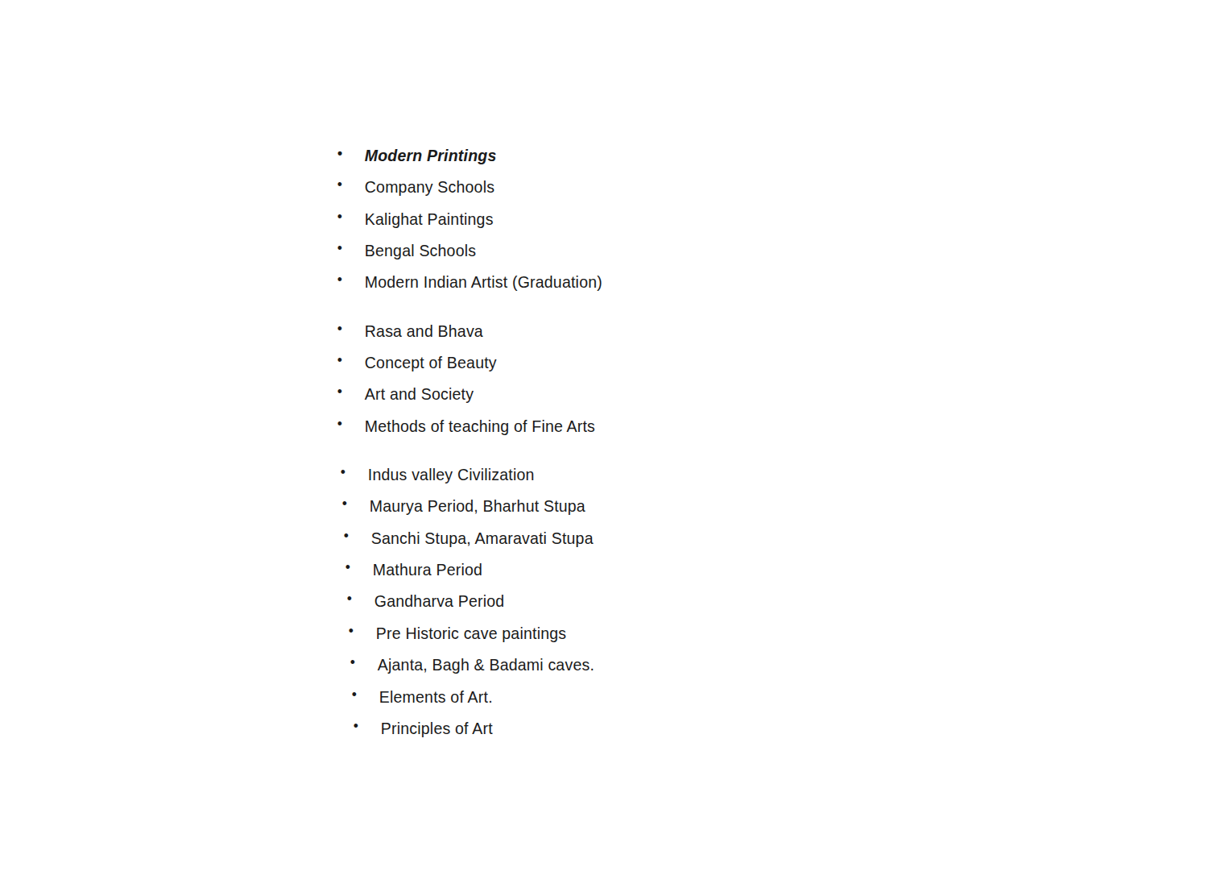Modern Printings
Company Schools
Kalighat Paintings
Bengal Schools
Modern Indian Artist (Graduation)
Rasa and Bhava
Concept of Beauty
Art and Society
Methods of teaching of Fine Arts
Indus valley Civilization
Maurya Period, Bharhut Stupa
Sanchi Stupa, Amaravati Stupa
Mathura Period
Gandharva Period
Pre Historic cave paintings
Ajanta, Bagh & Badami caves.
Elements of Art.
Principles of Art